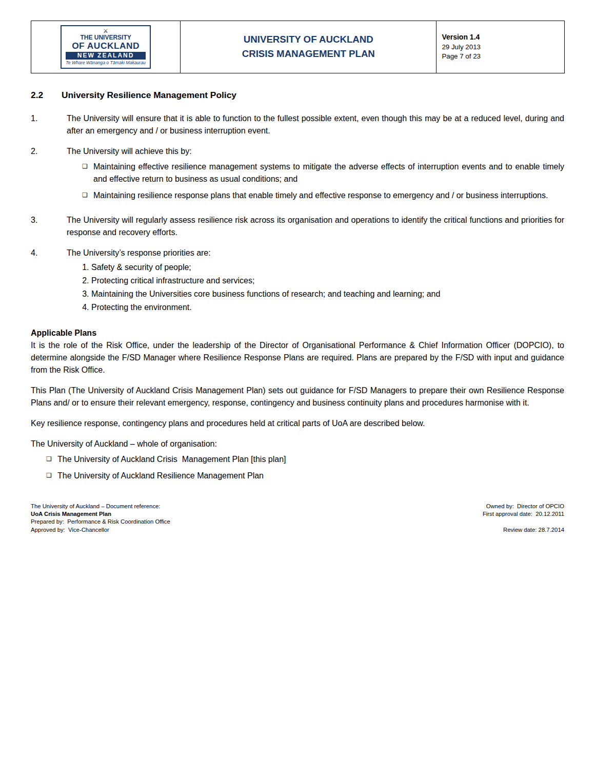⚔
THE UNIVERSITY
OF AUCKLAND
NEW ZEALAND
Te Whare Wānanga o Tāmaki Makaurau
UNIVERSITY OF AUCKLAND
CRISIS MANAGEMENT PLAN
Version 1.4
29 July 2013
Page 7 of 23
2.2 University Resilience Management Policy
1.
The University will ensure that it is able to function to the fullest possible extent, even though this may be at a reduced level, during and after an emergency and / or business interruption event.
2.
The University will achieve this by:
Maintaining effective resilience management systems to mitigate the adverse effects of interruption events and to enable timely and effective return to business as usual conditions; and
Maintaining resilience response plans that enable timely and effective response to emergency and / or business interruptions.
3.
The University will regularly assess resilience risk across its organisation and operations to identify the critical functions and priorities for response and recovery efforts.
4.
The University’s response priorities are:
Safety & security of people;
Protecting critical infrastructure and services;
Maintaining the Universities core business functions of research; and teaching and learning; and
Protecting the environment.
Applicable Plans
It is the role of the Risk Office, under the leadership of the Director of Organisational Performance & Chief Information Officer (DOPCIO), to determine alongside the F/SD Manager where Resilience Response Plans are required. Plans are prepared by the F/SD with input and guidance from the Risk Office.
This Plan (The University of Auckland Crisis Management Plan) sets out guidance for F/SD Managers to prepare their own Resilience Response Plans and/ or to ensure their relevant emergency, response, contingency and business continuity plans and procedures harmonise with it.
Key resilience response, contingency plans and procedures held at critical parts of UoA are described below.
The University of Auckland – whole of organisation:
The University of Auckland Crisis Management Plan [this plan]
The University of Auckland Resilience Management Plan
The University of Auckland – Document reference:
UoA Crisis Management Plan
Prepared by: Performance & Risk Coordination Office
Approved by: Vice-Chancellor
Owned by: Director of OPCIO
First approval date: 20.12.2011
Review date: 28.7.2014